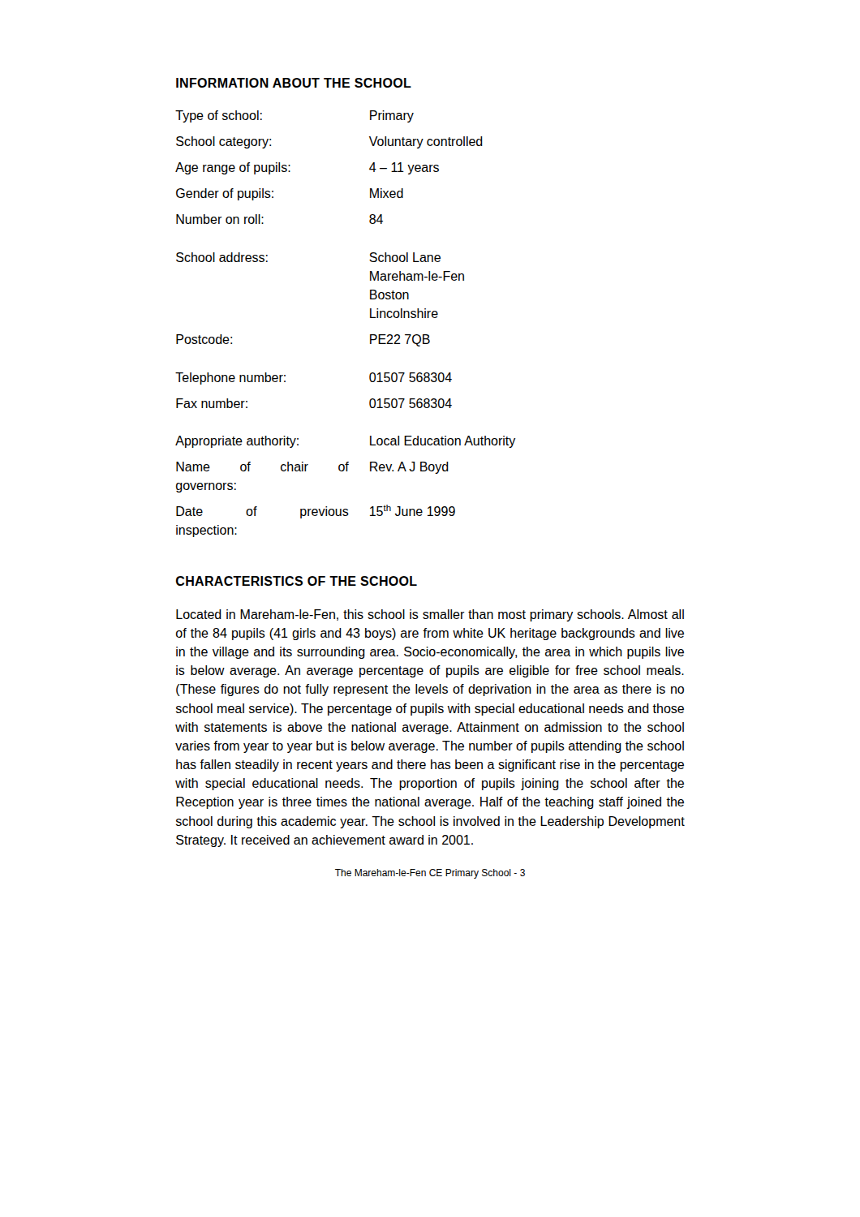INFORMATION ABOUT THE SCHOOL
| Type of school: | Primary |
| School category: | Voluntary controlled |
| Age range of pupils: | 4 – 11 years |
| Gender of pupils: | Mixed |
| Number on roll: | 84 |
| School address: | School Lane Mareham-le-Fen Boston Lincolnshire |
| Postcode: | PE22 7QB |
| Telephone number: | 01507 568304 |
| Fax number: | 01507 568304 |
| Appropriate authority: | Local Education Authority |
| Name of chair of governors: | Rev. A J Boyd |
| Date of previous inspection: | 15 th June 1999 |
CHARACTERISTICS OF THE SCHOOL
Located in Mareham-le-Fen, this school is smaller than most primary schools. Almost all of the 84 pupils (41 girls and 43 boys) are from white UK heritage backgrounds and live in the village and its surrounding area. Socio-economically, the area in which pupils live is below average. An average percentage of pupils are eligible for free school meals. (These figures do not fully represent the levels of deprivation in the area as there is no school meal service). The percentage of pupils with special educational needs and those with statements is above the national average. Attainment on admission to the school varies from year to year but is below average. The number of pupils attending the school has fallen steadily in recent years and there has been a significant rise in the percentage with special educational needs. The proportion of pupils joining the school after the Reception year is three times the national average. Half of the teaching staff joined the school during this academic year. The school is involved in the Leadership Development Strategy. It received an achievement award in 2001.
The Mareham-le-Fen CE Primary School - 3